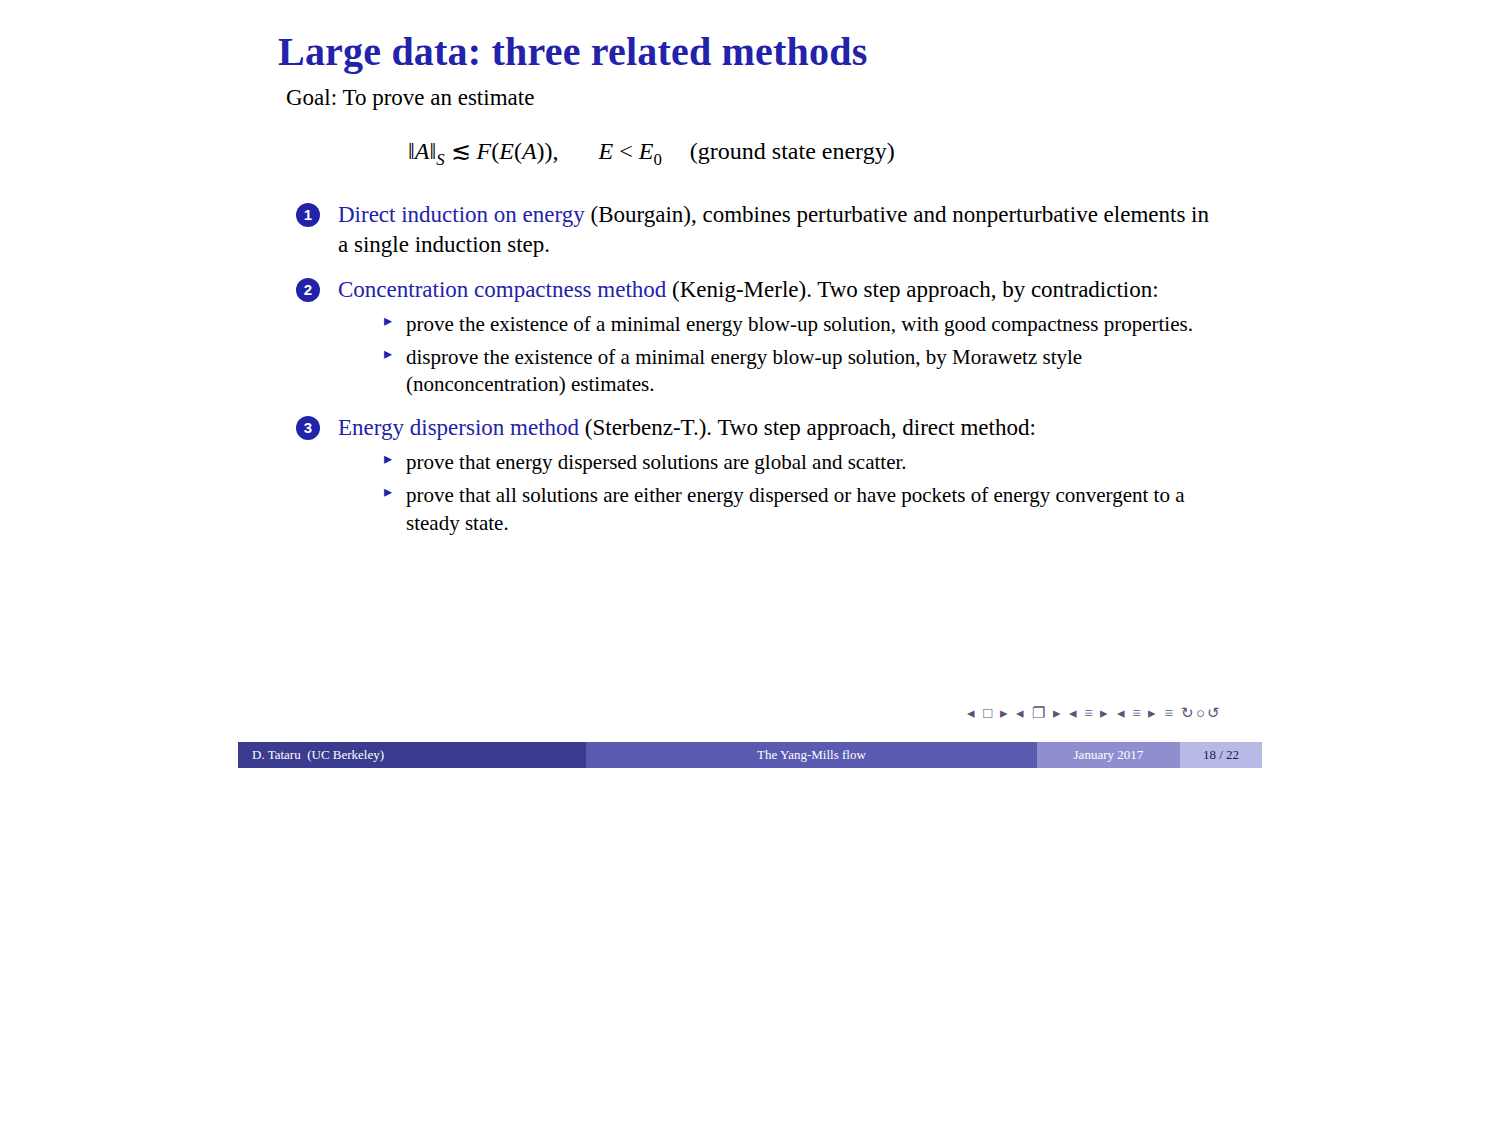Large data: three related methods
Goal: To prove an estimate
‖A‖S ≲ F(E(A)), E < E0 (ground state energy)
Direct induction on energy (Bourgain), combines perturbative and nonperturbative elements in a single induction step.
Concentration compactness method (Kenig-Merle). Two step approach, by contradiction:
prove the existence of a minimal energy blow-up solution, with good compactness properties.
disprove the existence of a minimal energy blow-up solution, by Morawetz style (nonconcentration) estimates.
Energy dispersion method (Sterbenz-T.). Two step approach, direct method:
prove that energy dispersed solutions are global and scatter.
prove that all solutions are either energy dispersed or have pockets of energy convergent to a steady state.
◂ □ ▸◂ ❐ ▸◂ ≡ ▸◂ ≡ ▸≡↻○↺
D. Tataru (UC Berkeley)
The Yang-Mills flow
January 2017
18 / 22